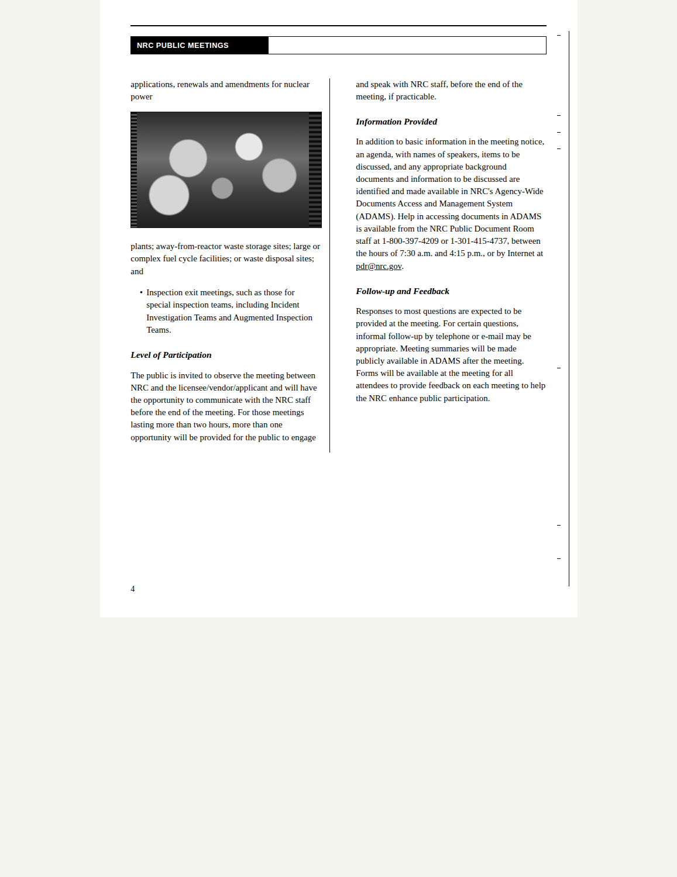NRC Public Meetings
applications, renewals and amendments for nuclear power
plants; away-from-reactor waste storage sites; large or complex fuel cycle facilities; or waste disposal sites; and
Inspection exit meetings, such as those for special inspection teams, including Incident Investigation Teams and Augmented Inspection Teams.
Level of Participation
The public is invited to observe the meeting between NRC and the licensee/vendor/applicant and will have the opportunity to communicate with the NRC staff before the end of the meeting. For those meetings lasting more than two hours, more than one opportunity will be provided for the public to engage
and speak with NRC staff, before the end of the meeting, if practicable.
Information Provided
In addition to basic information in the meeting notice, an agenda, with names of speakers, items to be discussed, and any appropriate background documents and information to be discussed are identified and made available in NRC's Agency-Wide Documents Access and Management System (ADAMS). Help in accessing documents in ADAMS is available from the NRC Public Document Room staff at 1-800-397-4209 or 1-301-415-4737, between the hours of 7:30 a.m. and 4:15 p.m., or by Internet at pdr@nrc.gov.
Follow-up and Feedback
Responses to most questions are expected to be provided at the meeting. For certain questions, informal follow-up by telephone or e-mail may be appropriate. Meeting summaries will be made publicly available in ADAMS after the meeting. Forms will be available at the meeting for all attendees to provide feedback on each meeting to help the NRC enhance public participation.
4